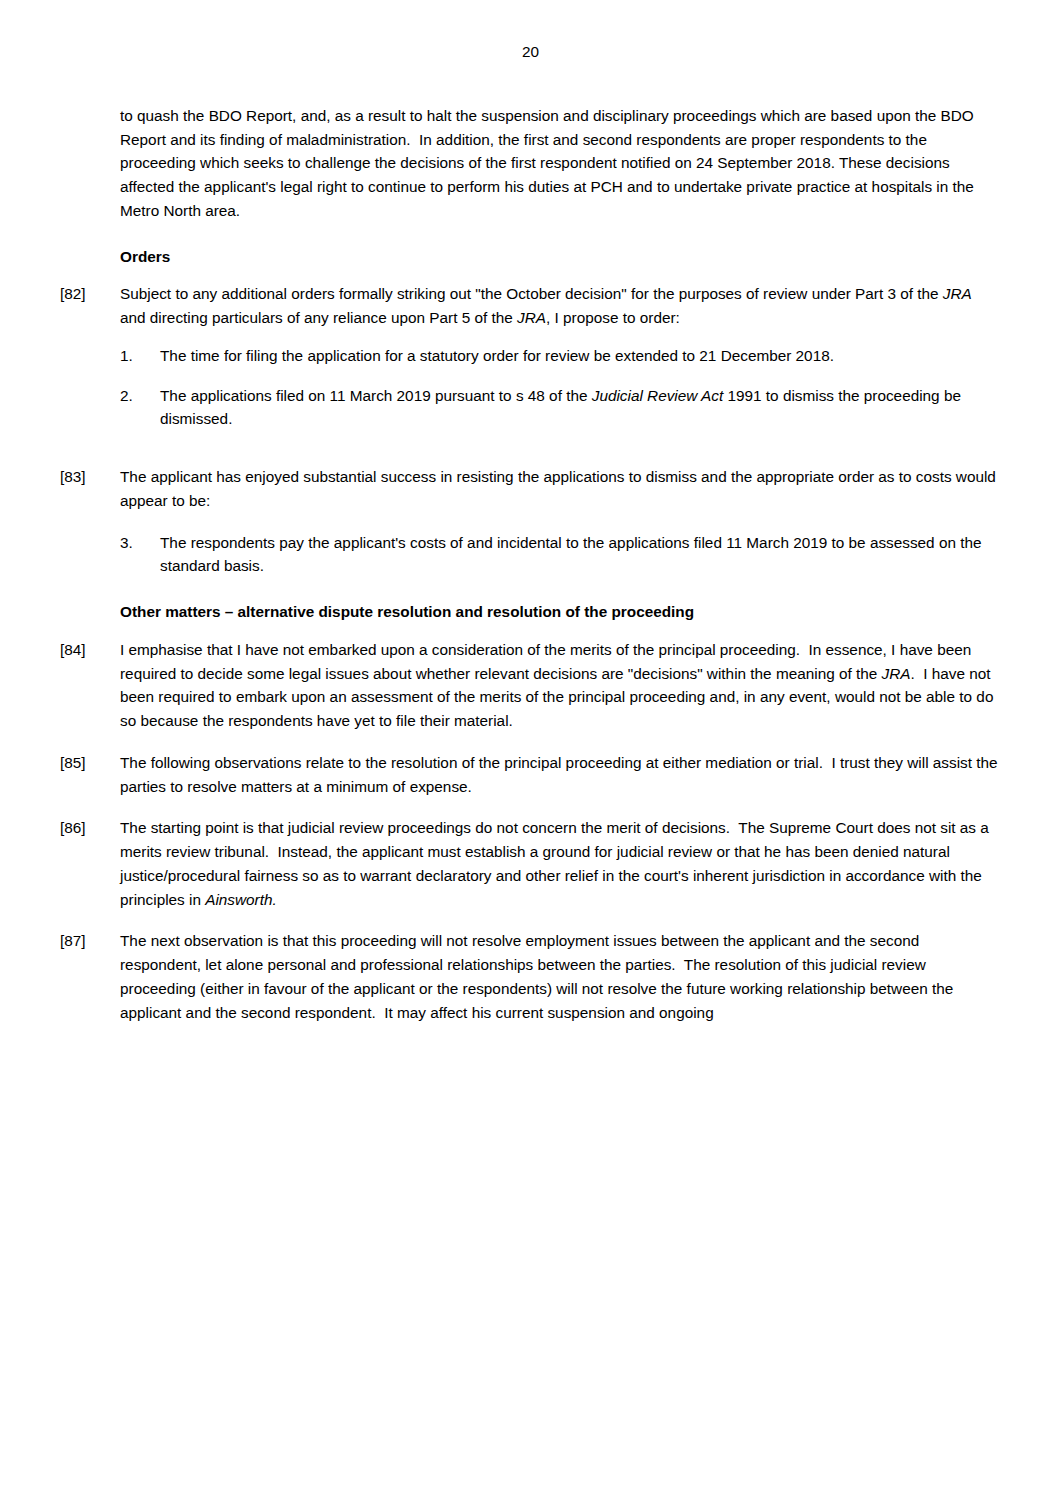20
to quash the BDO Report, and, as a result to halt the suspension and disciplinary proceedings which are based upon the BDO Report and its finding of maladministration. In addition, the first and second respondents are proper respondents to the proceeding which seeks to challenge the decisions of the first respondent notified on 24 September 2018. These decisions affected the applicant's legal right to continue to perform his duties at PCH and to undertake private practice at hospitals in the Metro North area.
Orders
[82]
Subject to any additional orders formally striking out "the October decision" for the purposes of review under Part 3 of the JRA and directing particulars of any reliance upon Part 5 of the JRA, I propose to order:
1. The time for filing the application for a statutory order for review be extended to 21 December 2018.
2. The applications filed on 11 March 2019 pursuant to s 48 of the Judicial Review Act 1991 to dismiss the proceeding be dismissed.
[83]
The applicant has enjoyed substantial success in resisting the applications to dismiss and the appropriate order as to costs would appear to be:
3. The respondents pay the applicant's costs of and incidental to the applications filed 11 March 2019 to be assessed on the standard basis.
Other matters – alternative dispute resolution and resolution of the proceeding
[84]
I emphasise that I have not embarked upon a consideration of the merits of the principal proceeding. In essence, I have been required to decide some legal issues about whether relevant decisions are "decisions" within the meaning of the JRA. I have not been required to embark upon an assessment of the merits of the principal proceeding and, in any event, would not be able to do so because the respondents have yet to file their material.
[85]
The following observations relate to the resolution of the principal proceeding at either mediation or trial. I trust they will assist the parties to resolve matters at a minimum of expense.
[86]
The starting point is that judicial review proceedings do not concern the merit of decisions. The Supreme Court does not sit as a merits review tribunal. Instead, the applicant must establish a ground for judicial review or that he has been denied natural justice/procedural fairness so as to warrant declaratory and other relief in the court's inherent jurisdiction in accordance with the principles in Ainsworth.
[87]
The next observation is that this proceeding will not resolve employment issues between the applicant and the second respondent, let alone personal and professional relationships between the parties. The resolution of this judicial review proceeding (either in favour of the applicant or the respondents) will not resolve the future working relationship between the applicant and the second respondent. It may affect his current suspension and ongoing